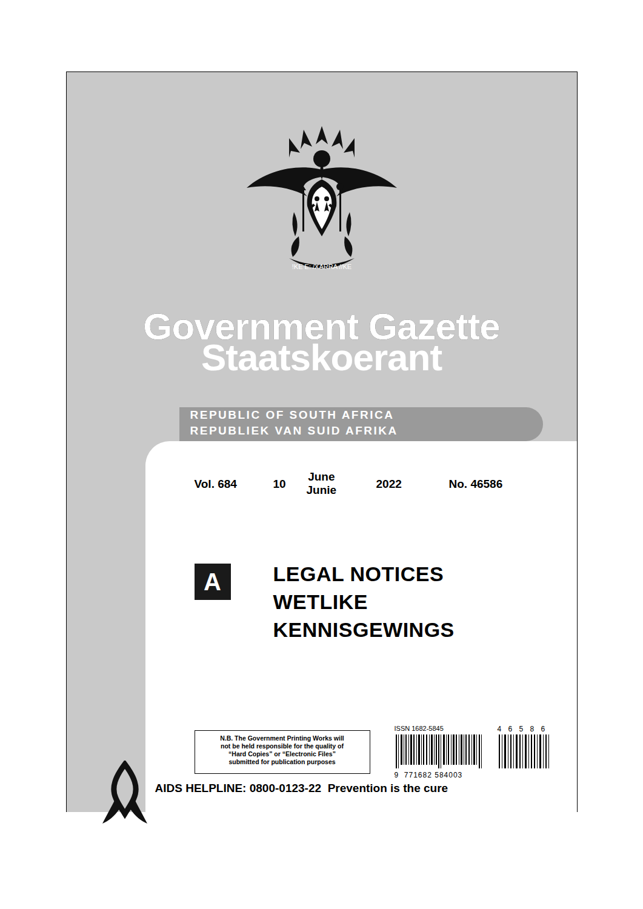!KE E: /XARRA //KE
Government Gazette
Staatskoerant
REPUBLIC OF SOUTH AFRICA
REPUBLIEK VAN SUID AFRIKA
Vol. 684 10 June
Junie 2022 No. 46586
A
LEGAL NOTICES
WETLIKE
KENNISGEWINGS
N.B. The Government Printing Works will
not be held responsible for the quality of
“Hard Copies” or “Electronic Files”
submitted for publication purposes
ISSN 1682-5845
9 771682 584003
4 6 5 8 6
AIDS HELPLINE: 0800-0123-22 Prevention is the cure